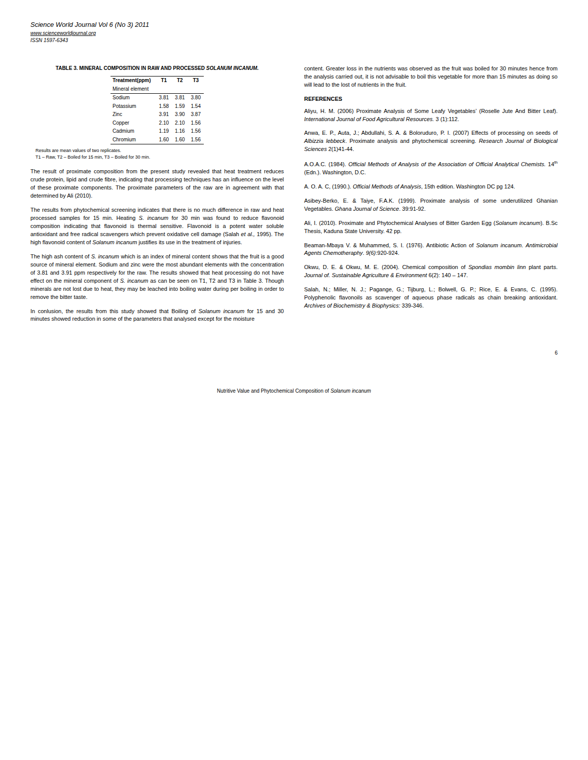Science World Journal Vol 6 (No 3) 2011
www.scienceworldjournal.org
ISSN 1597-6343
Table 3. Mineral composition in raw and processed Solanum incanum.
| Treatment(ppm) | T1 | T2 | T3 |
| --- | --- | --- | --- |
| Mineral element | | | |
| Sodium | 3.81 | 3.81 | 3.80 |
| Potassium | 1.58 | 1.59 | 1.54 |
| Zinc | 3.91 | 3.90 | 3.87 |
| Copper | 2.10 | 2.10 | 1.56 |
| Cadmium | 1.19 | 1.16 | 1.56 |
| Chromium | 1.60 | 1.60 | 1.56 |
Results are mean values of two replicates.
T1 – Raw, T2 – Boiled for 15 min, T3 – Boiled for 30 min.
The result of proximate composition from the present study revealed that heat treatment reduces crude protein, lipid and crude fibre, indicating that processing techniques has an influence on the level of these proximate components. The proximate parameters of the raw are in agreement with that determined by Ali (2010).
The results from phytochemical screening indicates that there is no much difference in raw and heat processed samples for 15 min. Heating S. incanum for 30 min was found to reduce flavonoid composition indicating that flavonoid is thermal sensitive. Flavonoid is a potent water soluble antioxidant and free radical scavengers which prevent oxidative cell damage (Salah et al., 1995). The high flavonoid content of Solanum incanum justifies its use in the treatment of injuries.
The high ash content of S. incanum which is an index of mineral content shows that the fruit is a good source of mineral element. Sodium and zinc were the most abundant elements with the concentration of 3.81 and 3.91 ppm respectively for the raw. The results showed that heat processing do not have effect on the mineral component of S. incanum as can be seen on T1, T2 and T3 in Table 3. Though minerals are not lost due to heat, they may be leached into boiling water during per boiling in order to remove the bitter taste.
In conlusion, the results from this study showed that Boiling of Solanum incanum for 15 and 30 minutes showed reduction in some of the parameters that analysed except for the moisture
content. Greater loss in the nutrients was observed as the fruit was boiled for 30 minutes hence from the analysis carried out, it is not advisable to boil this vegetable for more than 15 minutes as doing so will lead to the lost of nutrients in the fruit.
References
Aliyu, H. M. (2006) Proximate Analysis of Some Leafy Vegetables’ (Roselle Jute And Bitter Leaf). International Journal of Food Agricultural Resources. 3 (1):112.
Anwa, E. P., Auta, J.; Abdullahi, S. A. & Boloruduro, P. I. (2007) Effects of processing on seeds of Albizzia lebbeck. Proximate analysis and phytochemical screening. Research Journal of Biological Sciences 2(1)41-44.
A.O.A.C. (1984). Official Methods of Analysis of the Association of Official Analytical Chemists. 14th (Edn.). Washington, D.C.
A. O. A. C, (1990.). Official Methods of Analysis, 15th edition. Washington DC pg 124.
Asibey-Berko, E. & Taiye, F.A.K. (1999). Proximate analysis of some underutilized Ghanian Vegetables. Ghana Journal of Science. 39:91-92.
Ali, I. (2010). Proximate and Phytochemical Analyses of Bitter Garden Egg (Solanum incanum). B.Sc Thesis, Kaduna State University. 42 pp.
Beaman-Mbaya V. & Muhammed, S. I. (1976). Antibiotic Action of Solanum incanum. Antimicrobial Agents Chemotheraphy. 9(6):920-924.
Okwu, D. E. & Okwu, M. E. (2004). Chemical composition of Spondias mombin linn plant parts. Journal of. Sustainable Agriculture & Environment 6(2): 140 – 147.
Salah, N.; Miller, N. J.; Pagange, G.; Tijburg, L.; Bolwell, G. P.; Rice, E. & Evans, C. (1995). Polyphenolic flavonoils as scavenger of aqueous phase radicals as chain breaking antioxidant. Archives of Biochemistry & Biophysics: 339-346.
6
Nutritive Value and Phytochemical Composition of Solanum incanum